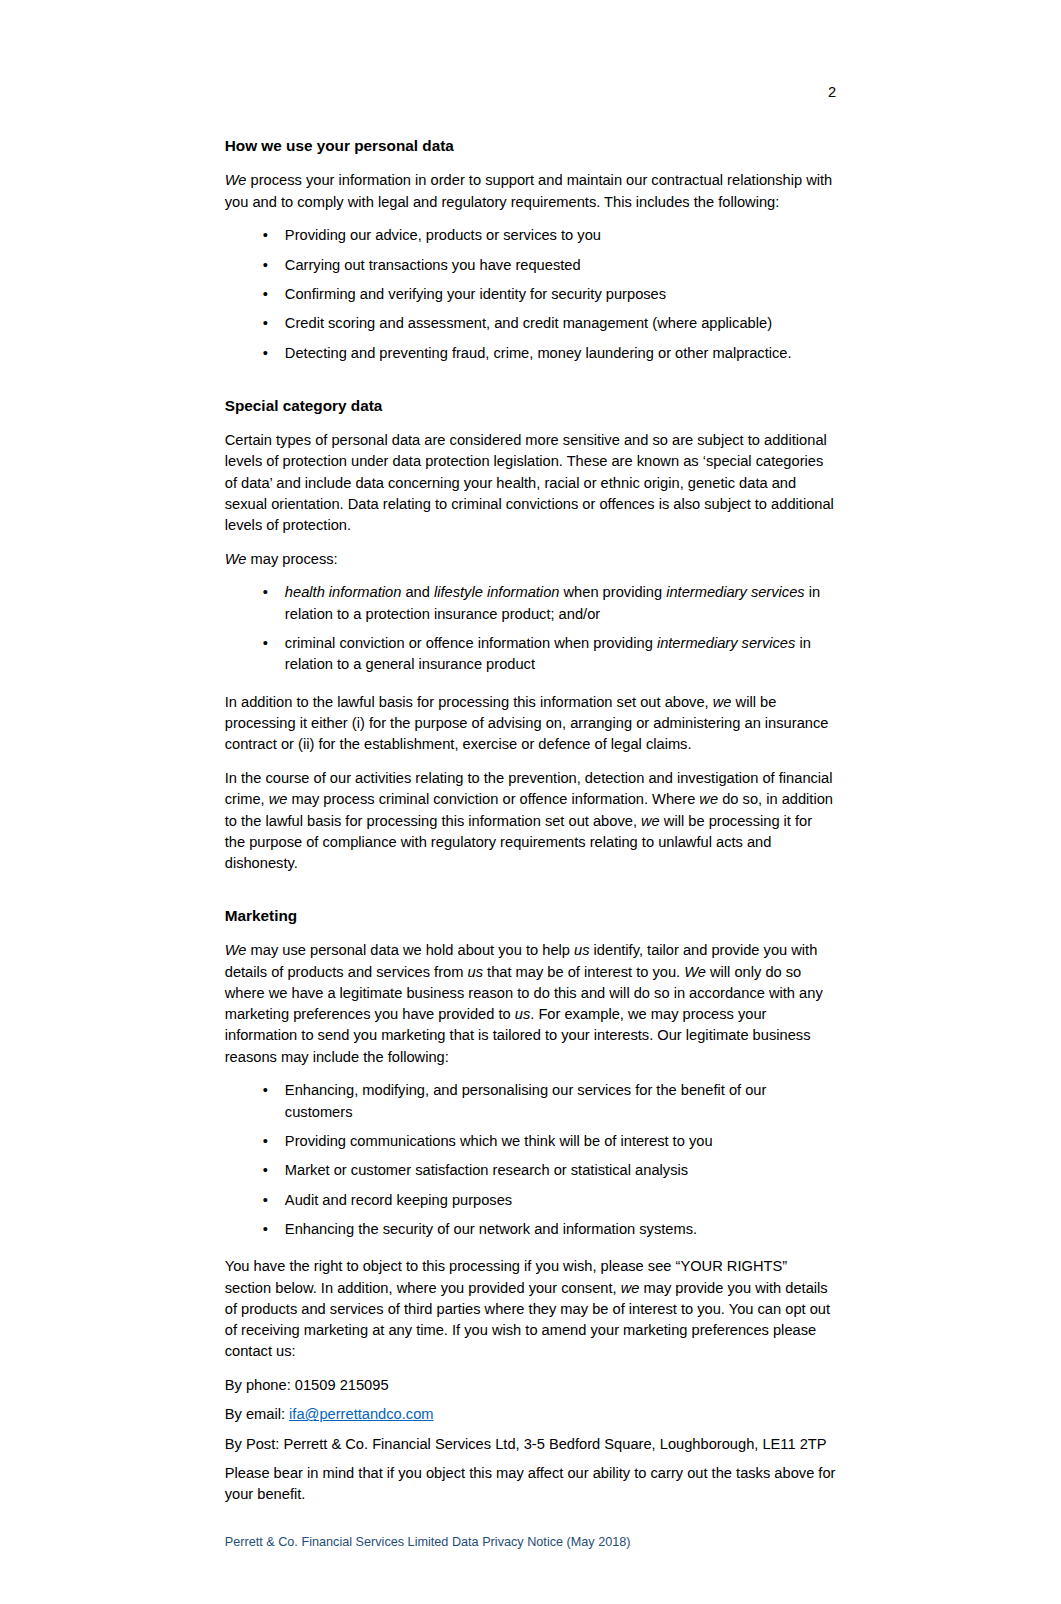2
How we use your personal data
We process your information in order to support and maintain our contractual relationship with you and to comply with legal and regulatory requirements. This includes the following:
Providing our advice, products or services to you
Carrying out transactions you have requested
Confirming and verifying your identity for security purposes
Credit scoring and assessment, and credit management (where applicable)
Detecting and preventing fraud, crime, money laundering or other malpractice.
Special category data
Certain types of personal data are considered more sensitive and so are subject to additional levels of protection under data protection legislation. These are known as ‘special categories of data’ and include data concerning your health, racial or ethnic origin, genetic data and sexual orientation. Data relating to criminal convictions or offences is also subject to additional levels of protection.
We may process:
health information and lifestyle information when providing intermediary services in relation to a protection insurance product; and/or
criminal conviction or offence information when providing intermediary services in relation to a general insurance product
In addition to the lawful basis for processing this information set out above, we will be processing it either (i) for the purpose of advising on, arranging or administering an insurance contract or (ii) for the establishment, exercise or defence of legal claims.
In the course of our activities relating to the prevention, detection and investigation of financial crime, we may process criminal conviction or offence information. Where we do so, in addition to the lawful basis for processing this information set out above, we will be processing it for the purpose of compliance with regulatory requirements relating to unlawful acts and dishonesty.
Marketing
We may use personal data we hold about you to help us identify, tailor and provide you with details of products and services from us that may be of interest to you. We will only do so where we have a legitimate business reason to do this and will do so in accordance with any marketing preferences you have provided to us. For example, we may process your information to send you marketing that is tailored to your interests. Our legitimate business reasons may include the following:
Enhancing, modifying, and personalising our services for the benefit of our customers
Providing communications which we think will be of interest to you
Market or customer satisfaction research or statistical analysis
Audit and record keeping purposes
Enhancing the security of our network and information systems.
You have the right to object to this processing if you wish, please see “YOUR RIGHTS” section below. In addition, where you provided your consent, we may provide you with details of products and services of third parties where they may be of interest to you. You can opt out of receiving marketing at any time. If you wish to amend your marketing preferences please contact us:
By phone: 01509 215095
By email: ifa@perrettandco.com
By Post: Perrett & Co. Financial Services Ltd, 3-5 Bedford Square, Loughborough, LE11 2TP
Please bear in mind that if you object this may affect our ability to carry out the tasks above for your benefit.
Perrett & Co. Financial Services Limited Data Privacy Notice (May 2018)